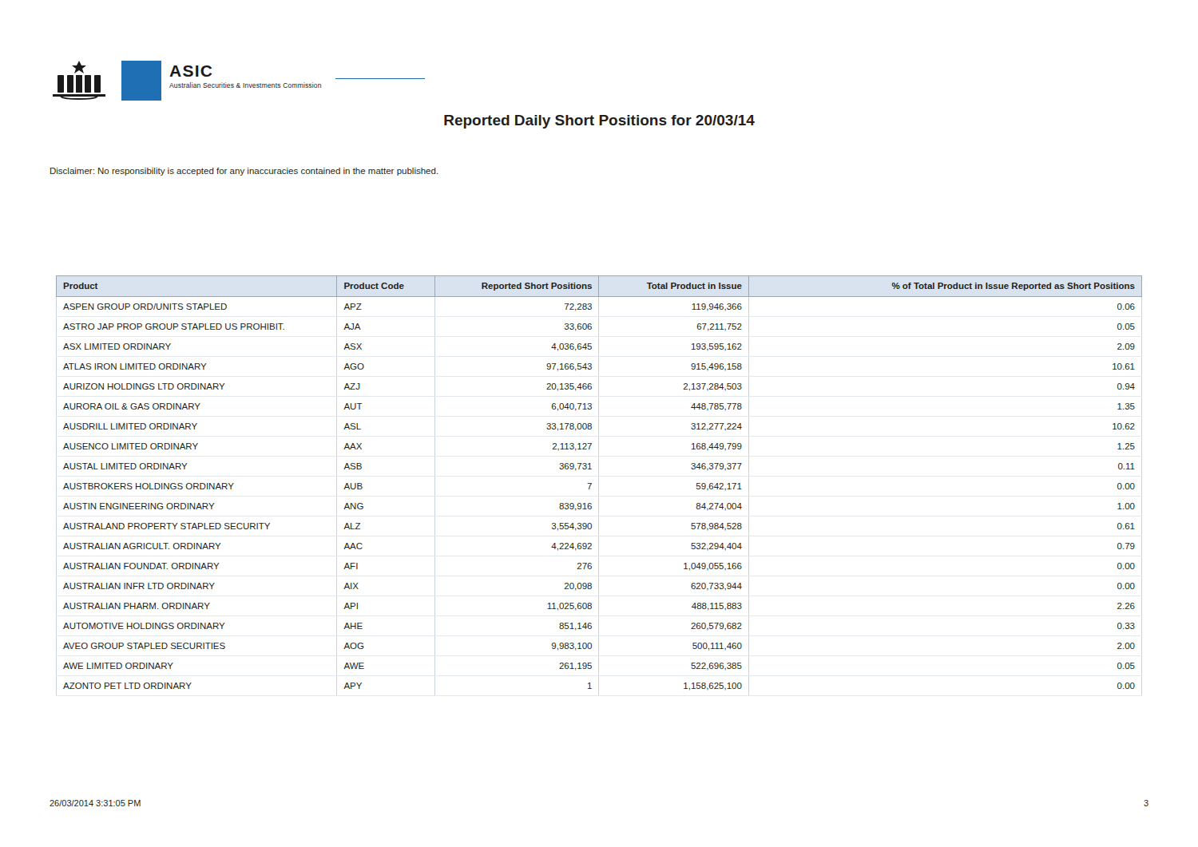ASIC
Australian Securities & Investments Commission
Reported Daily Short Positions for 20/03/14
Disclaimer: No responsibility is accepted for any inaccuracies contained in the matter published.
| Product | Product Code | Reported Short Positions | Total Product in Issue | % of Total Product in Issue Reported as Short Positions |
| --- | --- | --- | --- | --- |
| ASPEN GROUP ORD/UNITS STAPLED | APZ | 72,283 | 119,946,366 | 0.06 |
| ASTRO JAP PROP GROUP STAPLED US PROHIBIT. | AJA | 33,606 | 67,211,752 | 0.05 |
| ASX LIMITED ORDINARY | ASX | 4,036,645 | 193,595,162 | 2.09 |
| ATLAS IRON LIMITED ORDINARY | AGO | 97,166,543 | 915,496,158 | 10.61 |
| AURIZON HOLDINGS LTD ORDINARY | AZJ | 20,135,466 | 2,137,284,503 | 0.94 |
| AURORA OIL & GAS ORDINARY | AUT | 6,040,713 | 448,785,778 | 1.35 |
| AUSDRILL LIMITED ORDINARY | ASL | 33,178,008 | 312,277,224 | 10.62 |
| AUSENCO LIMITED ORDINARY | AAX | 2,113,127 | 168,449,799 | 1.25 |
| AUSTAL LIMITED ORDINARY | ASB | 369,731 | 346,379,377 | 0.11 |
| AUSTBROKERS HOLDINGS ORDINARY | AUB | 7 | 59,642,171 | 0.00 |
| AUSTIN ENGINEERING ORDINARY | ANG | 839,916 | 84,274,004 | 1.00 |
| AUSTRALAND PROPERTY STAPLED SECURITY | ALZ | 3,554,390 | 578,984,528 | 0.61 |
| AUSTRALIAN AGRICULT. ORDINARY | AAC | 4,224,692 | 532,294,404 | 0.79 |
| AUSTRALIAN FOUNDAT. ORDINARY | AFI | 276 | 1,049,055,166 | 0.00 |
| AUSTRALIAN INFR LTD ORDINARY | AIX | 20,098 | 620,733,944 | 0.00 |
| AUSTRALIAN PHARM. ORDINARY | API | 11,025,608 | 488,115,883 | 2.26 |
| AUTOMOTIVE HOLDINGS ORDINARY | AHE | 851,146 | 260,579,682 | 0.33 |
| AVEO GROUP STAPLED SECURITIES | AOG | 9,983,100 | 500,111,460 | 2.00 |
| AWE LIMITED ORDINARY | AWE | 261,195 | 522,696,385 | 0.05 |
| AZONTO PET LTD ORDINARY | APY | 1 | 1,158,625,100 | 0.00 |
26/03/2014 3:31:05 PM
3